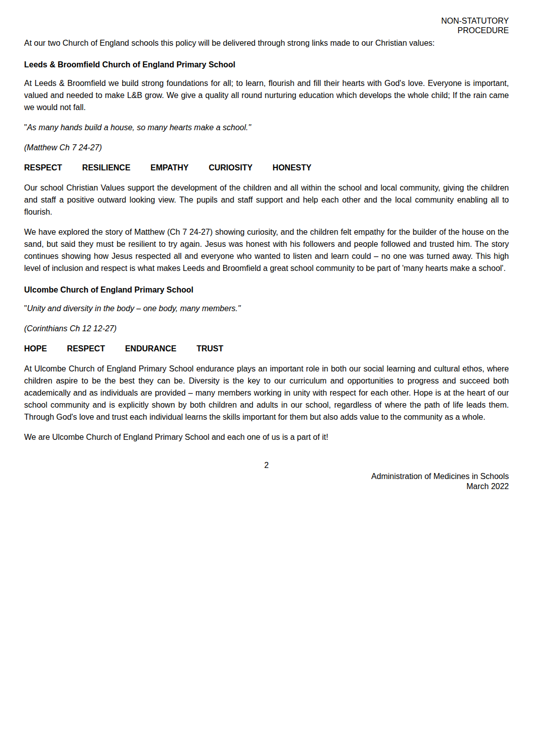NON-STATUTORY
PROCEDURE
At our two Church of England schools this policy will be delivered through strong links made to our Christian values:
Leeds & Broomfield Church of England Primary School
At Leeds & Broomfield we build strong foundations for all; to learn, flourish and fill their hearts with God's love. Everyone is important, valued and needed to make L&B grow. We give a quality all round nurturing education which develops the whole child; If the rain came we would not fall.
"As many hands build a house, so many hearts make a school."
(Matthew Ch 7 24-27)
RESPECT RESILIENCE EMPATHY CURIOSITY HONESTY
Our school Christian Values support the development of the children and all within the school and local community, giving the children and staff a positive outward looking view. The pupils and staff support and help each other and the local community enabling all to flourish.
We have explored the story of Matthew (Ch 7 24-27) showing curiosity, and the children felt empathy for the builder of the house on the sand, but said they must be resilient to try again. Jesus was honest with his followers and people followed and trusted him. The story continues showing how Jesus respected all and everyone who wanted to listen and learn could – no one was turned away. This high level of inclusion and respect is what makes Leeds and Broomfield a great school community to be part of 'many hearts make a school'.
Ulcombe Church of England Primary School
"Unity and diversity in the body – one body, many members."
(Corinthians Ch 12 12-27)
HOPE RESPECT ENDURANCE TRUST
At Ulcombe Church of England Primary School endurance plays an important role in both our social learning and cultural ethos, where children aspire to be the best they can be. Diversity is the key to our curriculum and opportunities to progress and succeed both academically and as individuals are provided – many members working in unity with respect for each other. Hope is at the heart of our school community and is explicitly shown by both children and adults in our school, regardless of where the path of life leads them. Through God's love and trust each individual learns the skills important for them but also adds value to the community as a whole.
We are Ulcombe Church of England Primary School and each one of us is a part of it!
2
Administration of Medicines in Schools
March 2022